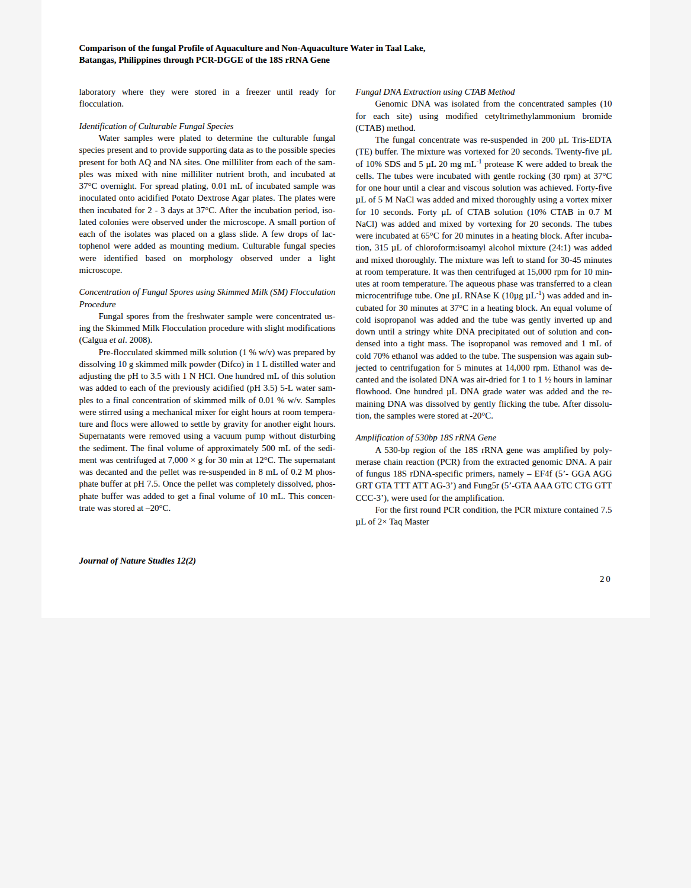Comparison of the fungal Profile of Aquaculture and Non-Aquaculture Water in Taal Lake,
Batangas, Philippines through PCR-DGGE of the 18S rRNA Gene
laboratory where they were stored in a freezer until ready for flocculation.
Identification of Culturable Fungal Species
Water samples were plated to determine the culturable fungal species present and to provide supporting data as to the possible species present for both AQ and NA sites. One milliliter from each of the samples was mixed with nine milliliter nutrient broth, and incubated at 37°C overnight. For spread plating, 0.01 mL of incubated sample was inoculated onto acidified Potato Dextrose Agar plates. The plates were then incubated for 2 - 3 days at 37°C. After the incubation period, isolated colonies were observed under the microscope. A small portion of each of the isolates was placed on a glass slide. A few drops of lactophenol were added as mounting medium. Culturable fungal species were identified based on morphology observed under a light microscope.
Concentration of Fungal Spores using Skimmed Milk (SM) Flocculation Procedure
Fungal spores from the freshwater sample were concentrated using the Skimmed Milk Flocculation procedure with slight modifications (Calgua et al. 2008).
Pre-flocculated skimmed milk solution (1 % w/v) was prepared by dissolving 10 g skimmed milk powder (Difco) in 1 L distilled water and adjusting the pH to 3.5 with 1 N HCl. One hundred mL of this solution was added to each of the previously acidified (pH 3.5) 5-L water samples to a final concentration of skimmed milk of 0.01 % w/v. Samples were stirred using a mechanical mixer for eight hours at room temperature and flocs were allowed to settle by gravity for another eight hours. Supernatants were removed using a vacuum pump without disturbing the sediment. The final volume of approximately 500 mL of the sediment was centrifuged at 7,000 × g for 30 min at 12°C. The supernatant was decanted and the pellet was re-suspended in 8 mL of 0.2 M phosphate buffer at pH 7.5. Once the pellet was completely dissolved, phosphate buffer was added to get a final volume of 10 mL. This concentrate was stored at –20°C.
Fungal DNA Extraction using CTAB Method
Genomic DNA was isolated from the concentrated samples (10 for each site) using modified cetyltrimethylammonium bromide (CTAB) method.
The fungal concentrate was re-suspended in 200 µL Tris-EDTA (TE) buffer. The mixture was vortexed for 20 seconds. Twenty-five µL of 10% SDS and 5 µL 20 mg mL-1 protease K were added to break the cells. The tubes were incubated with gentle rocking (30 rpm) at 37°C for one hour until a clear and viscous solution was achieved. Forty-five µL of 5 M NaCl was added and mixed thoroughly using a vortex mixer for 10 seconds. Forty µL of CTAB solution (10% CTAB in 0.7 M NaCl) was added and mixed by vortexing for 20 seconds. The tubes were incubated at 65°C for 20 minutes in a heating block. After incubation, 315 µL of chloroform:isoamyl alcohol mixture (24:1) was added and mixed thoroughly. The mixture was left to stand for 30-45 minutes at room temperature. It was then centrifuged at 15,000 rpm for 10 minutes at room temperature. The aqueous phase was transferred to a clean microcentrifuge tube. One µL RNAse K (10µg µL-1) was added and incubated for 30 minutes at 37°C in a heating block. An equal volume of cold isopropanol was added and the tube was gently inverted up and down until a stringy white DNA precipitated out of solution and condensed into a tight mass. The isopropanol was removed and 1 mL of cold 70% ethanol was added to the tube. The suspension was again subjected to centrifugation for 5 minutes at 14,000 rpm. Ethanol was decanted and the isolated DNA was air-dried for 1 to 1 ½ hours in laminar flowhood. One hundred µL DNA grade water was added and the remaining DNA was dissolved by gently flicking the tube. After dissolution, the samples were stored at -20°C.
Amplification of 530bp 18S rRNA Gene
A 530-bp region of the 18S rRNA gene was amplified by polymerase chain reaction (PCR) from the extracted genomic DNA. A pair of fungus 18S rDNA-specific primers, namely – EF4f (5’- GGA AGG GRT GTA TTT ATT AG-3’) and Fung5r (5’-GTA AAA GTC CTG GTT CCC-3’), were used for the amplification.
For the first round PCR condition, the PCR mixture contained 7.5 µL of 2× Taq Master
Journal of Nature Studies 12(2)
20